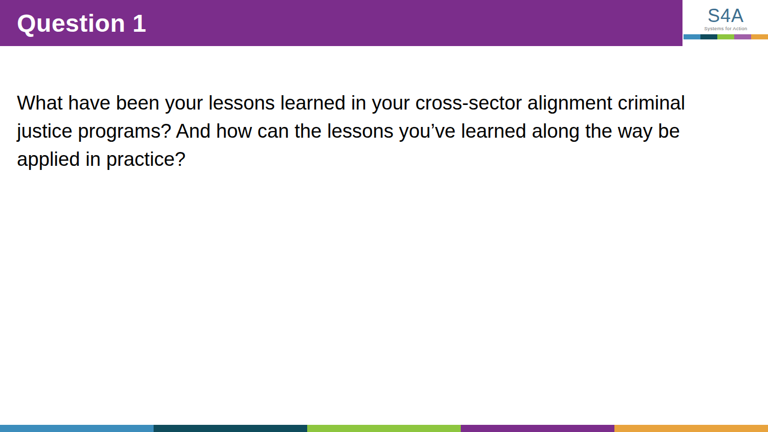Question 1
S4A
Systems for Action
What have been your lessons learned in your cross-sector alignment criminal justice programs? And how can the lessons you’ve learned along the way be applied in practice?